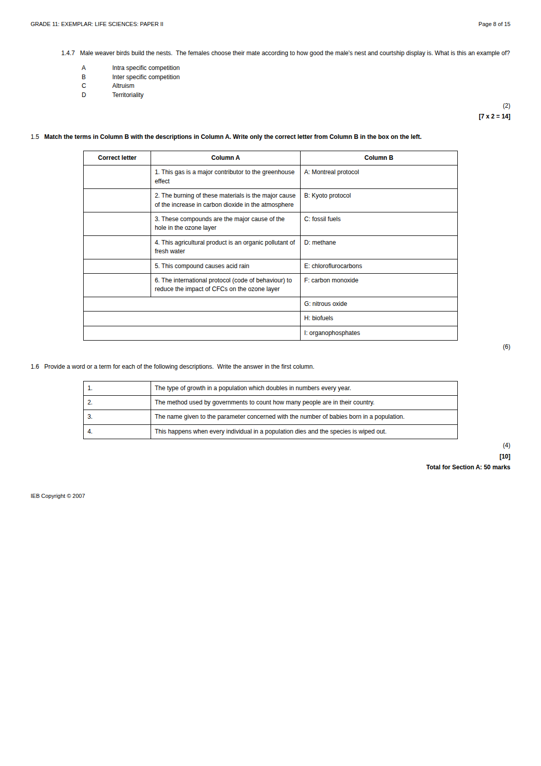GRADE 11: EXEMPLAR: LIFE SCIENCES: PAPER II
Page 8 of 15
1.4.7
Male weaver birds build the nests. The females choose their mate according to how good the male's nest and courtship display is. What is this an example of?
A
Intra specific competition
B
Inter specific competition
C
Altruism
D
Territoriality
(2)
[7 x 2 = 14]
1.5
Match the terms in Column B with the descriptions in Column A. Write only the correct letter from Column B in the box on the left.
| Correct letter | Column A | Column B |
| --- | --- | --- |
| | 1. This gas is a major contributor to the greenhouse effect | A: Montreal protocol |
| | 2. The burning of these materials is the major cause of the increase in carbon dioxide in the atmosphere | B: Kyoto protocol |
| | 3. These compounds are the major cause of the hole in the ozone layer | C: fossil fuels |
| | 4. This agricultural product is an organic pollutant of fresh water | D: methane |
| | 5. This compound causes acid rain | E: chloroflurocarbons |
| | 6. The international protocol (code of behaviour) to reduce the impact of CFCs on the ozone layer | F: carbon monoxide |
| | G: nitrous oxide |
| | H: biofuels |
| | I: organophosphates |
(6)
1.6
Provide a word or a term for each of the following descriptions. Write the answer in the first column.
| 1. | The type of growth in a population which doubles in numbers every year. |
| 2. | The method used by governments to count how many people are in their country. |
| 3. | The name given to the parameter concerned with the number of babies born in a population. |
| 4. | This happens when every individual in a population dies and the species is wiped out. |
(4)
[10]
Total for Section A: 50 marks
IEB Copyright © 2007